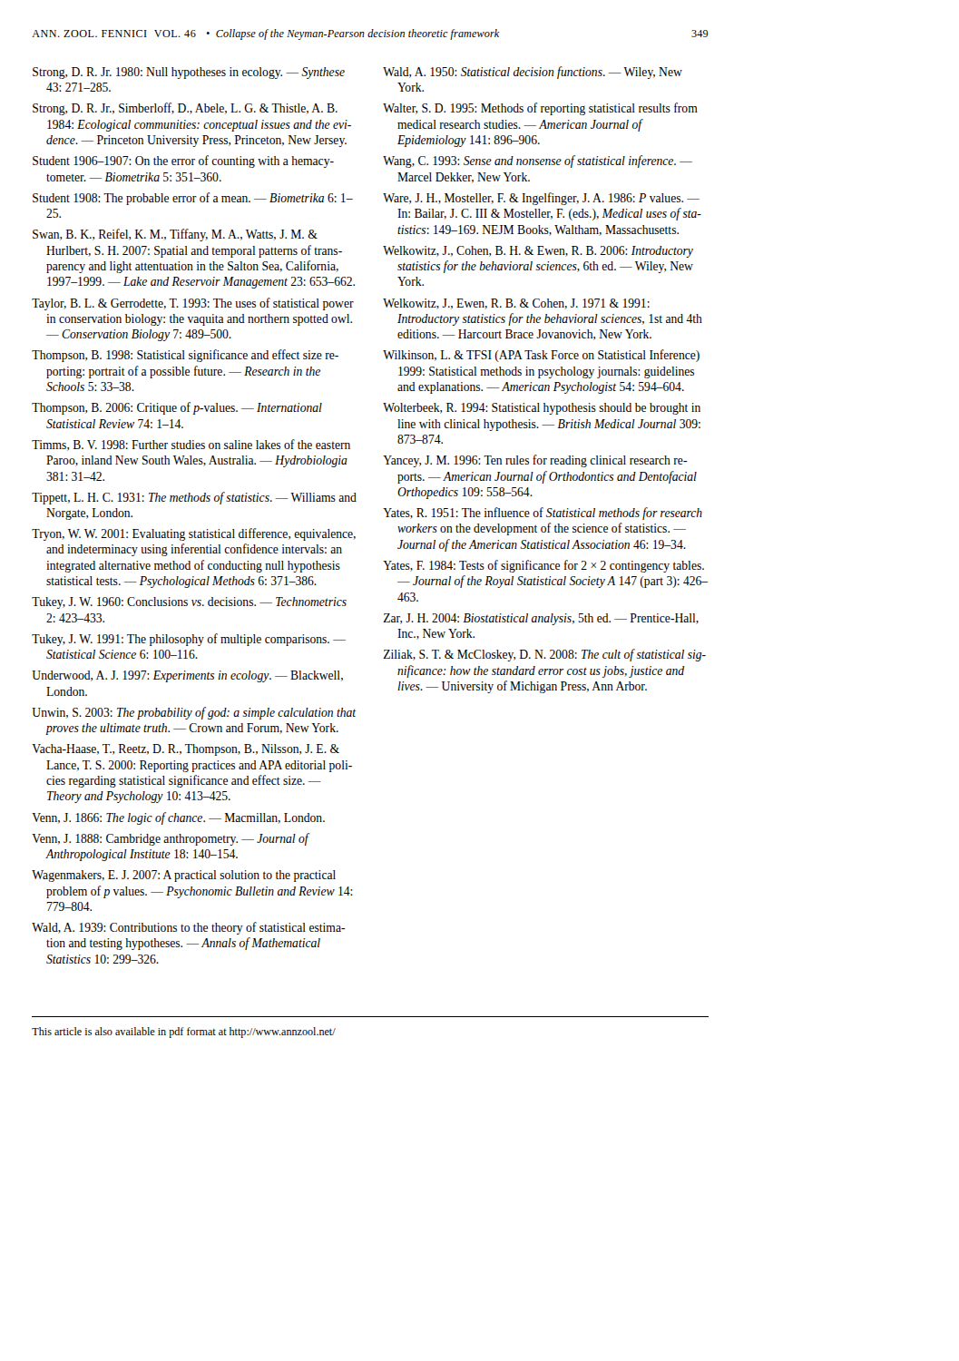Ann. Zool. Fennici Vol. 46 • Collapse of the Neyman-Pearson decision theoretic framework 349
Strong, D. R. Jr. 1980: Null hypotheses in ecology. — Synthese 43: 271–285.
Strong, D. R. Jr., Simberloff, D., Abele, L. G. & Thistle, A. B. 1984: Ecological communities: conceptual issues and the evidence. — Princeton University Press, Princeton, New Jersey.
Student 1906–1907: On the error of counting with a hemacytometer. — Biometrika 5: 351–360.
Student 1908: The probable error of a mean. — Biometrika 6: 1–25.
Swan, B. K., Reifel, K. M., Tiffany, M. A., Watts, J. M. & Hurlbert, S. H. 2007: Spatial and temporal patterns of transparency and light attentuation in the Salton Sea, California, 1997–1999. — Lake and Reservoir Management 23: 653–662.
Taylor, B. L. & Gerrodette, T. 1993: The uses of statistical power in conservation biology: the vaquita and northern spotted owl. — Conservation Biology 7: 489–500.
Thompson, B. 1998: Statistical significance and effect size reporting: portrait of a possible future. — Research in the Schools 5: 33–38.
Thompson, B. 2006: Critique of p-values. — International Statistical Review 74: 1–14.
Timms, B. V. 1998: Further studies on saline lakes of the eastern Paroo, inland New South Wales, Australia. — Hydrobiologia 381: 31–42.
Tippett, L. H. C. 1931: The methods of statistics. — Williams and Norgate, London.
Tryon, W. W. 2001: Evaluating statistical difference, equivalence, and indeterminacy using inferential confidence intervals: an integrated alternative method of conducting null hypothesis statistical tests. — Psychological Methods 6: 371–386.
Tukey, J. W. 1960: Conclusions vs. decisions. — Technometrics 2: 423–433.
Tukey, J. W. 1991: The philosophy of multiple comparisons. — Statistical Science 6: 100–116.
Underwood, A. J. 1997: Experiments in ecology. — Blackwell, London.
Unwin, S. 2003: The probability of god: a simple calculation that proves the ultimate truth. — Crown and Forum, New York.
Vacha-Haase, T., Reetz, D. R., Thompson, B., Nilsson, J. E. & Lance, T. S. 2000: Reporting practices and APA editorial policies regarding statistical significance and effect size. — Theory and Psychology 10: 413–425.
Venn, J. 1866: The logic of chance. — Macmillan, London.
Venn, J. 1888: Cambridge anthropometry. — Journal of Anthropological Institute 18: 140–154.
Wagenmakers, E. J. 2007: A practical solution to the practical problem of p values. — Psychonomic Bulletin and Review 14: 779–804.
Wald, A. 1939: Contributions to the theory of statistical estimation and testing hypotheses. — Annals of Mathematical Statistics 10: 299–326.
Wald, A. 1950: Statistical decision functions. — Wiley, New York.
Walter, S. D. 1995: Methods of reporting statistical results from medical research studies. — American Journal of Epidemiology 141: 896–906.
Wang, C. 1993: Sense and nonsense of statistical inference. — Marcel Dekker, New York.
Ware, J. H., Mosteller, F. & Ingelfinger, J. A. 1986: P values. — In: Bailar, J. C. III & Mosteller, F. (eds.), Medical uses of statistics: 149–169. NEJM Books, Waltham, Massachusetts.
Welkowitz, J., Cohen, B. H. & Ewen, R. B. 2006: Introductory statistics for the behavioral sciences, 6th ed. — Wiley, New York.
Welkowitz, J., Ewen, R. B. & Cohen, J. 1971 & 1991: Introductory statistics for the behavioral sciences, 1st and 4th editions. — Harcourt Brace Jovanovich, New York.
Wilkinson, L. & TFSI (APA Task Force on Statistical Inference) 1999: Statistical methods in psychology journals: guidelines and explanations. — American Psychologist 54: 594–604.
Wolterbeek, R. 1994: Statistical hypothesis should be brought in line with clinical hypothesis. — British Medical Journal 309: 873–874.
Yancey, J. M. 1996: Ten rules for reading clinical research reports. — American Journal of Orthodontics and Dentofacial Orthopedics 109: 558–564.
Yates, R. 1951: The influence of Statistical methods for research workers on the development of the science of statistics. — Journal of the American Statistical Association 46: 19–34.
Yates, F. 1984: Tests of significance for 2 × 2 contingency tables. — Journal of the Royal Statistical Society A 147 (part 3): 426–463.
Zar, J. H. 2004: Biostatistical analysis, 5th ed. — Prentice-Hall, Inc., New York.
Ziliak, S. T. & McCloskey, D. N. 2008: The cult of statistical significance: how the standard error cost us jobs, justice and lives. — University of Michigan Press, Ann Arbor.
This article is also available in pdf format at http://www.annzool.net/